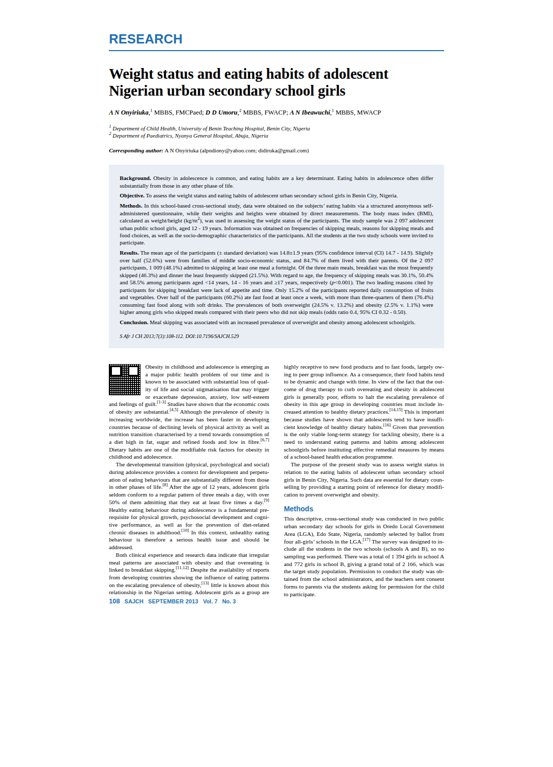RESEARCH
Weight status and eating habits of adolescent
Nigerian urban secondary school girls
A N Onyiriuka,1 MBBS, FMCPaed; D D Umoru,2 MBBS, FWACP; A N Ibeawuchi,1 MBBS, MWACP
1 Department of Child Health, University of Benin Teaching Hospital, Benin City, Nigeria
2 Department of Paediatrics, Nyanya General Hospital, Abuja, Nigeria
Corresponding author: A N Onyiriuka (alpndiony@yahoo.com; didiruka@gmail.com)
Background. Obesity in adolescence is common, and eating habits are a key determinant. Eating habits in adolescence often differ substantially from those in any other phase of life.
Objective. To assess the weight status and eating habits of adolescent urban secondary school girls in Benin City, Nigeria.
Methods. In this school-based cross-sectional study, data were obtained on the subjects’ eating habits via a structured anonymous self-administered questionnaire, while their weights and heights were obtained by direct measurements. The body mass index (BMI), calculated as weight/height (kg/m2), was used in assessing the weight status of the participants. The study sample was 2 097 adolescent urban public school girls, aged 12 - 19 years. Information was obtained on frequencies of skipping meals, reasons for skipping meals and food choices, as well as the socio-demographic characteristics of the participants. All the students at the two study schools were invited to participate.
Results. The mean age of the participants (± standard deviation) was 14.8±1.9 years (95% confidence interval (CI) 14.7 - 14.9). Slightly over half (52.6%) were from families of middle socio-economic status, and 84.7% of them lived with their parents. Of the 2 097 participants, 1 009 (48.1%) admitted to skipping at least one meal a fortnight. Of the three main meals, breakfast was the most frequently skipped (46.3%) and dinner the least frequently skipped (21.5%). With regard to age, the frequency of skipping meals was 30.1%, 50.4% and 58.5% among participants aged <14 years, 14 - 16 years and ≥17 years, respectively (p<0.001). The two leading reasons cited by participants for skipping breakfast were lack of appetite and time. Only 15.2% of the participants reported daily consumption of fruits and vegetables. Over half of the participants (60.2%) ate fast food at least once a week, with more than three-quarters of them (76.4%) consuming fast food along with soft drinks. The prevalences of both overweight (24.5% v. 13.2%) and obesity (2.5% v. 1.1%) were higher among girls who skipped meals compared with their peers who did not skip meals (odds ratio 0.4, 95% CI 0.32 - 0.50).
Conclusion. Meal skipping was associated with an increased prevalence of overweight and obesity among adolescent schoolgirls.
S Afr J CH 2013;7(3):108-112. DOI:10.7196/SAJCH.529
Obesity in childhood and adolescence is emerging as a major public health problem of our time and is known to be associated with substantial loss of quality of life and social stigmatisation that may trigger or exacerbate depression, anxiety, low self-esteem and feelings of guilt.[1-3] Studies have shown that the economic costs of obesity are substantial.[4,5] Although the prevalence of obesity is increasing worldwide, the increase has been faster in developing countries because of declining levels of physical activity as well as nutrition transition characterised by a trend towards consumption of a diet high in fat, sugar and refined foods and low in fibre.[6,7] Dietary habits are one of the modifiable risk factors for obesity in childhood and adolescence.
The developmental transition (physical, psychological and social) during adolescence provides a context for development and perpetuation of eating behaviours that are substantially different from those in other phases of life.[8] After the age of 12 years, adolescent girls seldom conform to a regular pattern of three meals a day, with over 50% of them admitting that they eat at least five times a day.[9] Healthy eating behaviour during adolescence is a fundamental prerequisite for physical growth, psychosocial development and cognitive performance, as well as for the prevention of diet-related chronic diseases in adulthood.[10] In this context, unhealthy eating behaviour is therefore a serious health issue and should be addressed.
Both clinical experience and research data indicate that irregular meal patterns are associated with obesity and that overeating is linked to breakfast skipping.[11,12] Despite the availability of reports from developing countries showing the influence of eating patterns on the escalating prevalence of obesity,[13] little is known about this relationship in the Nigerian setting. Adolescent girls as a group are highly receptive to new food products and to fast foods, largely owing to peer group influence. As a consequence, their food habits tend to be dynamic and change with time. In view of the fact that the outcome of drug therapy to curb overeating and obesity in adolescent girls is generally poor, efforts to halt the escalating prevalence of obesity in this age group in developing countries must include increased attention to healthy dietary practices.[14,15] This is important because studies have shown that adolescents tend to have insufficient knowledge of healthy dietary habits.[16] Given that prevention is the only viable long-term strategy for tackling obesity, there is a need to understand eating patterns and habits among adolescent schoolgirls before instituting effective remedial measures by means of a school-based health education programme.
The purpose of the present study was to assess weight status in relation to the eating habits of adolescent urban secondary school girls in Benin City, Nigeria. Such data are essential for dietary counselling by providing a starting point of reference for dietary modification to prevent overweight and obesity.
Methods
This descriptive, cross-sectional study was conducted in two public urban secondary day schools for girls in Oredo Local Government Area (LGA), Edo State, Nigeria, randomly selected by ballot from four all-girls’ schools in the LGA.[17] The survey was designed to include all the students in the two schools (schools A and B), so no sampling was performed. There was a total of 1 394 girls in school A and 772 girls in school B, giving a grand total of 2 166, which was the target study population. Permission to conduct the study was obtained from the school administrators, and the teachers sent consent forms to parents via the students asking for permission for the child to participate.
108 SAJCH SEPTEMBER 2013 Vol. 7 No. 3